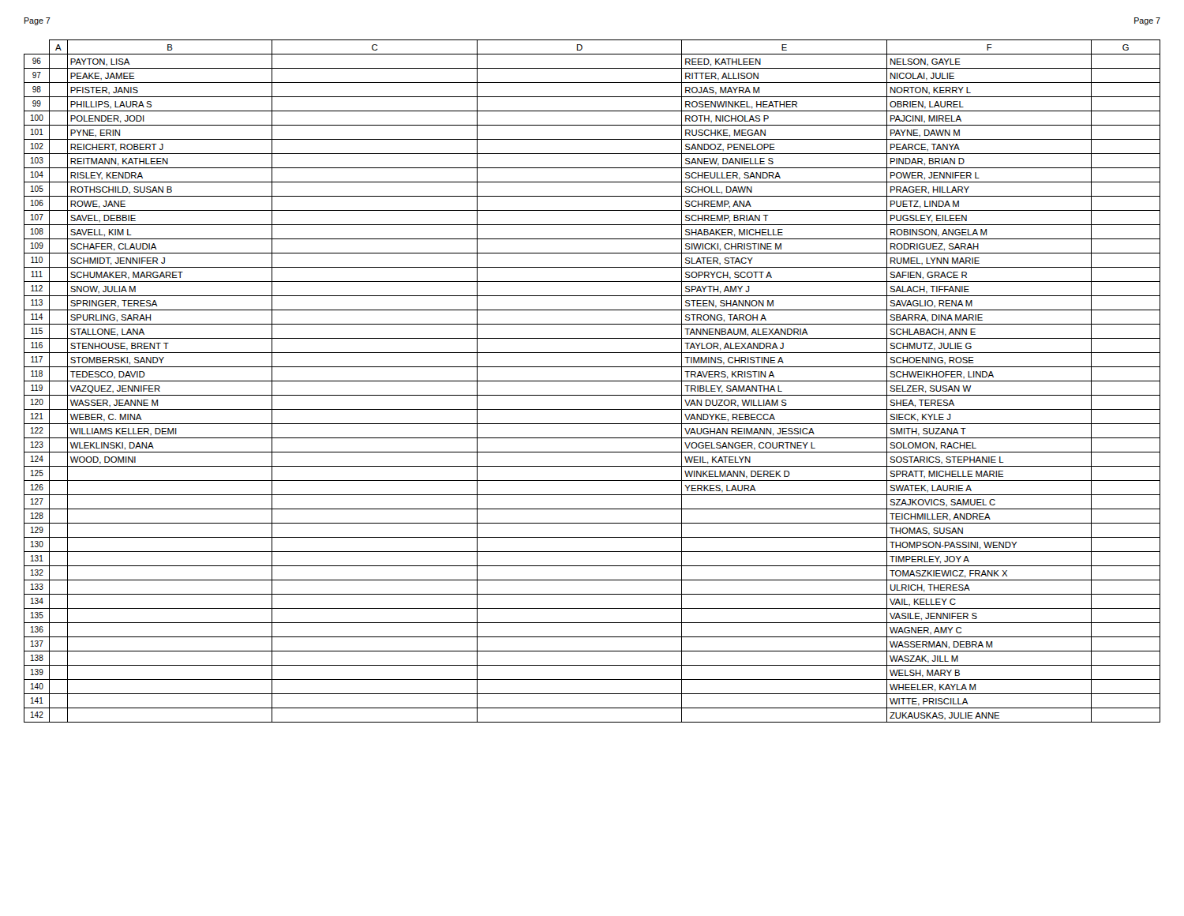Page 7 Page 7
| | A | B | C | D | E | F | G |
| --- | --- | --- | --- | --- | --- | --- | --- |
| 96 | | PAYTON, LISA | | | REED, KATHLEEN | NELSON, GAYLE | |
| 97 | | PEAKE, JAMEE | | | RITTER, ALLISON | NICOLAI, JULIE | |
| 98 | | PFISTER, JANIS | | | ROJAS, MAYRA M | NORTON, KERRY L | |
| 99 | | PHILLIPS, LAURA S | | | ROSENWINKEL, HEATHER | OBRIEN, LAUREL | |
| 100 | | POLENDER, JODI | | | ROTH, NICHOLAS P | PAJCINI, MIRELA | |
| 101 | | PYNE, ERIN | | | RUSCHKE, MEGAN | PAYNE, DAWN M | |
| 102 | | REICHERT, ROBERT J | | | SANDOZ, PENELOPE | PEARCE, TANYA | |
| 103 | | REITMANN, KATHLEEN | | | SANEW, DANIELLE S | PINDAR, BRIAN D | |
| 104 | | RISLEY, KENDRA | | | SCHEULLER, SANDRA | POWER, JENNIFER L | |
| 105 | | ROTHSCHILD, SUSAN B | | | SCHOLL, DAWN | PRAGER, HILLARY | |
| 106 | | ROWE, JANE | | | SCHREMP, ANA | PUETZ, LINDA M | |
| 107 | | SAVEL, DEBBIE | | | SCHREMP, BRIAN T | PUGSLEY, EILEEN | |
| 108 | | SAVELL, KIM L | | | SHABAKER, MICHELLE | ROBINSON, ANGELA M | |
| 109 | | SCHAFER, CLAUDIA | | | SIWICKI, CHRISTINE M | RODRIGUEZ, SARAH | |
| 110 | | SCHMIDT, JENNIFER J | | | SLATER, STACY | RUMEL, LYNN MARIE | |
| 111 | | SCHUMAKER, MARGARET | | | SOPRYCH, SCOTT A | SAFIEN, GRACE R | |
| 112 | | SNOW, JULIA M | | | SPAYTH, AMY J | SALACH, TIFFANIE | |
| 113 | | SPRINGER, TERESA | | | STEEN, SHANNON M | SAVAGLIO, RENA M | |
| 114 | | SPURLING, SARAH | | | STRONG, TAROH A | SBARRA, DINA MARIE | |
| 115 | | STALLONE, LANA | | | TANNENBAUM, ALEXANDRIA | SCHLABACH, ANN E | |
| 116 | | STENHOUSE, BRENT T | | | TAYLOR, ALEXANDRA J | SCHMUTZ, JULIE G | |
| 117 | | STOMBERSKI, SANDY | | | TIMMINS, CHRISTINE A | SCHOENING, ROSE | |
| 118 | | TEDESCO, DAVID | | | TRAVERS, KRISTIN A | SCHWEIKHOFER, LINDA | |
| 119 | | VAZQUEZ, JENNIFER | | | TRIBLEY, SAMANTHA L | SELZER, SUSAN W | |
| 120 | | WASSER, JEANNE M | | | VAN DUZOR, WILLIAM S | SHEA, TERESA | |
| 121 | | WEBER, C. MINA | | | VANDYKE, REBECCA | SIECK, KYLE J | |
| 122 | | WILLIAMS KELLER, DEMI | | | VAUGHAN REIMANN, JESSICA | SMITH, SUZANA T | |
| 123 | | WLEKLINSKI, DANA | | | VOGELSANGER, COURTNEY L | SOLOMON, RACHEL | |
| 124 | | WOOD, DOMINI | | | WEIL, KATELYN | SOSTARICS, STEPHANIE L | |
| 125 | | | | | WINKELMANN, DEREK D | SPRATT, MICHELLE MARIE | |
| 126 | | | | | YERKES, LAURA | SWATEK, LAURIE A | |
| 127 | | | | | | SZAJKOVICS, SAMUEL C | |
| 128 | | | | | | TEICHMILLER, ANDREA | |
| 129 | | | | | | THOMAS, SUSAN | |
| 130 | | | | | | THOMPSON-PASSINI, WENDY | |
| 131 | | | | | | TIMPERLEY, JOY A | |
| 132 | | | | | | TOMASZKIEWICZ, FRANK X | |
| 133 | | | | | | ULRICH, THERESA | |
| 134 | | | | | | VAIL, KELLEY C | |
| 135 | | | | | | VASILE, JENNIFER S | |
| 136 | | | | | | WAGNER, AMY C | |
| 137 | | | | | | WASSERMAN, DEBRA M | |
| 138 | | | | | | WASZAK, JILL M | |
| 139 | | | | | | WELSH, MARY B | |
| 140 | | | | | | WHEELER, KAYLA M | |
| 141 | | | | | | WITTE, PRISCILLA | |
| 142 | | | | | | ZUKAUSKAS, JULIE ANNE | |